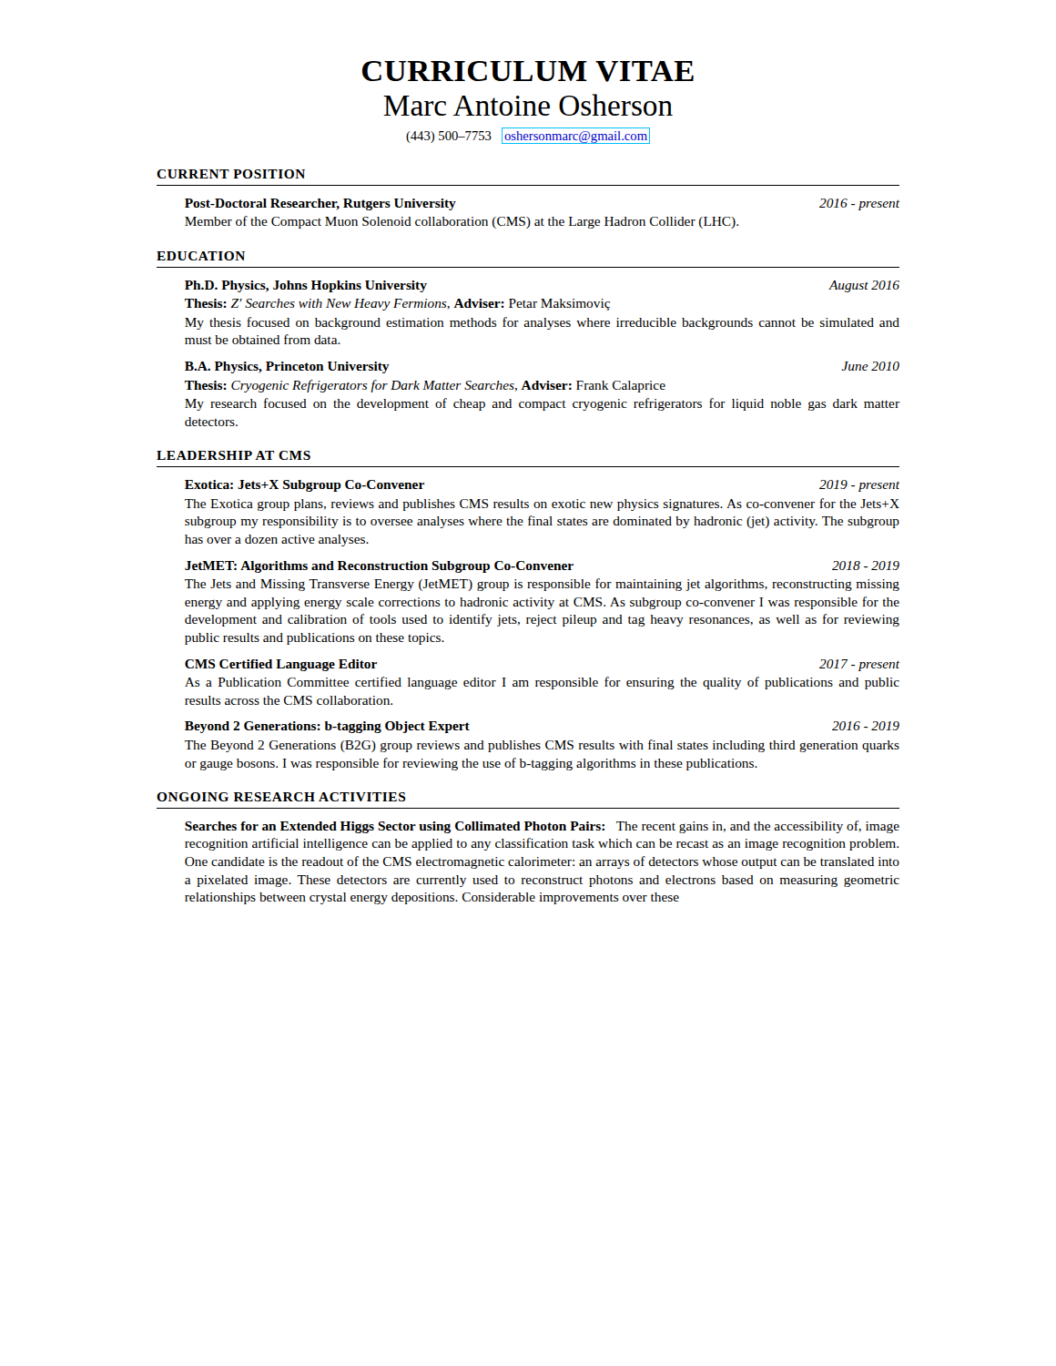CURRICULUM VITAE
Marc Antoine Osherson
(443) 500–7753 oshersonmarc@gmail.com
Current Position
Post-Doctoral Researcher, Rutgers University 2016 - present
Member of the Compact Muon Solenoid collaboration (CMS) at the Large Hadron Collider (LHC).
Education
Ph.D. Physics, Johns Hopkins University August 2016
Thesis: Z′ Searches with New Heavy Fermions, Adviser: Petar Maksimoviç
My thesis focused on background estimation methods for analyses where irreducible backgrounds cannot be simulated and must be obtained from data.
B.A. Physics, Princeton University June 2010
Thesis: Cryogenic Refrigerators for Dark Matter Searches, Adviser: Frank Calaprice
My research focused on the development of cheap and compact cryogenic refrigerators for liquid noble gas dark matter detectors.
Leadership at CMS
Exotica: Jets+X Subgroup Co-Convener 2019 - present
The Exotica group plans, reviews and publishes CMS results on exotic new physics signatures. As co-convener for the Jets+X subgroup my responsibility is to oversee analyses where the final states are dominated by hadronic (jet) activity. The subgroup has over a dozen active analyses.
JetMET: Algorithms and Reconstruction Subgroup Co-Convener 2018 - 2019
The Jets and Missing Transverse Energy (JetMET) group is responsible for maintaining jet algorithms, reconstructing missing energy and applying energy scale corrections to hadronic activity at CMS. As subgroup co-convener I was responsible for the development and calibration of tools used to identify jets, reject pileup and tag heavy resonances, as well as for reviewing public results and publications on these topics.
CMS Certified Language Editor 2017 - present
As a Publication Committee certified language editor I am responsible for ensuring the quality of publications and public results across the CMS collaboration.
Beyond 2 Generations: b-tagging Object Expert 2016 - 2019
The Beyond 2 Generations (B2G) group reviews and publishes CMS results with final states including third generation quarks or gauge bosons. I was responsible for reviewing the use of b-tagging algorithms in these publications.
Ongoing Research Activities
Searches for an Extended Higgs Sector using Collimated Photon Pairs: The recent gains in, and the accessibility of, image recognition artificial intelligence can be applied to any classification task which can be recast as an image recognition problem. One candidate is the readout of the CMS electromagnetic calorimeter: an arrays of detectors whose output can be translated into a pixelated image. These detectors are currently used to reconstruct photons and electrons based on measuring geometric relationships between crystal energy depositions. Considerable improvements over these